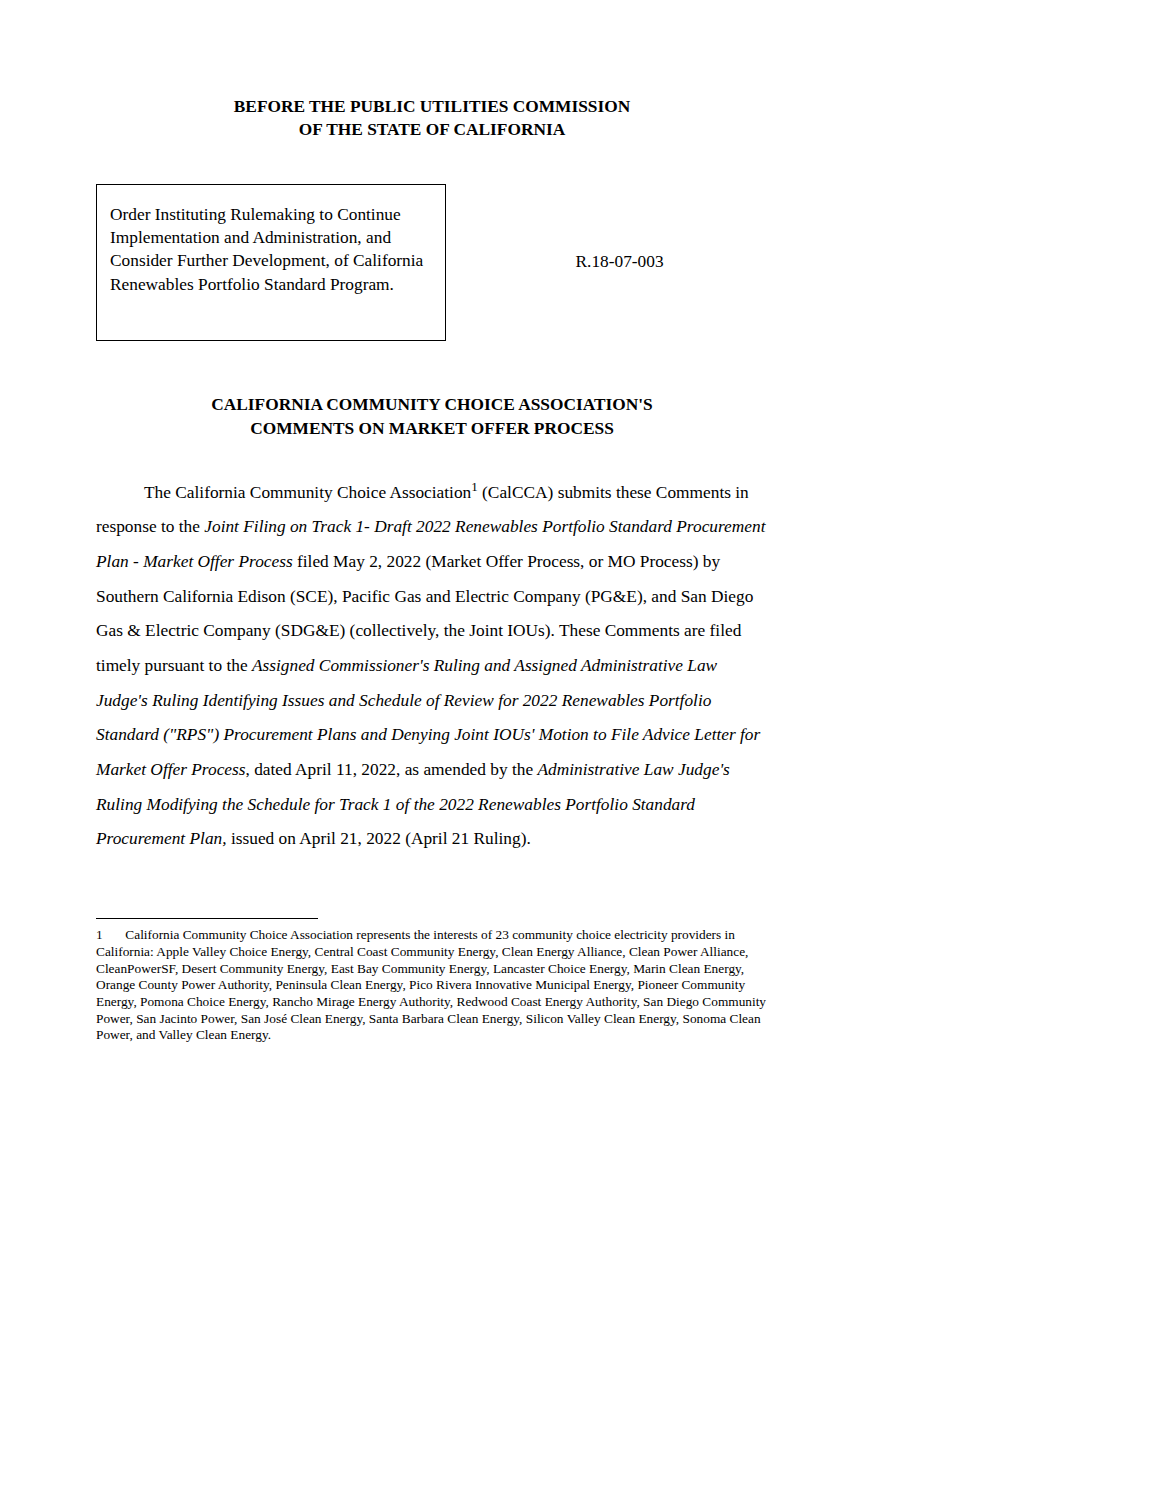BEFORE THE PUBLIC UTILITIES COMMISSION
OF THE STATE OF CALIFORNIA
| Order Instituting Rulemaking to Continue Implementation and Administration, and Consider Further Development, of California Renewables Portfolio Standard Program. | R.18-07-003 |
CALIFORNIA COMMUNITY CHOICE ASSOCIATION'S
COMMENTS ON MARKET OFFER PROCESS
The California Community Choice Association1 (CalCCA) submits these Comments in response to the Joint Filing on Track 1- Draft 2022 Renewables Portfolio Standard Procurement Plan - Market Offer Process filed May 2, 2022 (Market Offer Process, or MO Process) by Southern California Edison (SCE), Pacific Gas and Electric Company (PG&E), and San Diego Gas & Electric Company (SDG&E) (collectively, the Joint IOUs). These Comments are filed timely pursuant to the Assigned Commissioner's Ruling and Assigned Administrative Law Judge's Ruling Identifying Issues and Schedule of Review for 2022 Renewables Portfolio Standard ("RPS") Procurement Plans and Denying Joint IOUs' Motion to File Advice Letter for Market Offer Process, dated April 11, 2022, as amended by the Administrative Law Judge's Ruling Modifying the Schedule for Track 1 of the 2022 Renewables Portfolio Standard Procurement Plan, issued on April 21, 2022 (April 21 Ruling).
1 California Community Choice Association represents the interests of 23 community choice electricity providers in California: Apple Valley Choice Energy, Central Coast Community Energy, Clean Energy Alliance, Clean Power Alliance, CleanPowerSF, Desert Community Energy, East Bay Community Energy, Lancaster Choice Energy, Marin Clean Energy, Orange County Power Authority, Peninsula Clean Energy, Pico Rivera Innovative Municipal Energy, Pioneer Community Energy, Pomona Choice Energy, Rancho Mirage Energy Authority, Redwood Coast Energy Authority, San Diego Community Power, San Jacinto Power, San José Clean Energy, Santa Barbara Clean Energy, Silicon Valley Clean Energy, Sonoma Clean Power, and Valley Clean Energy.